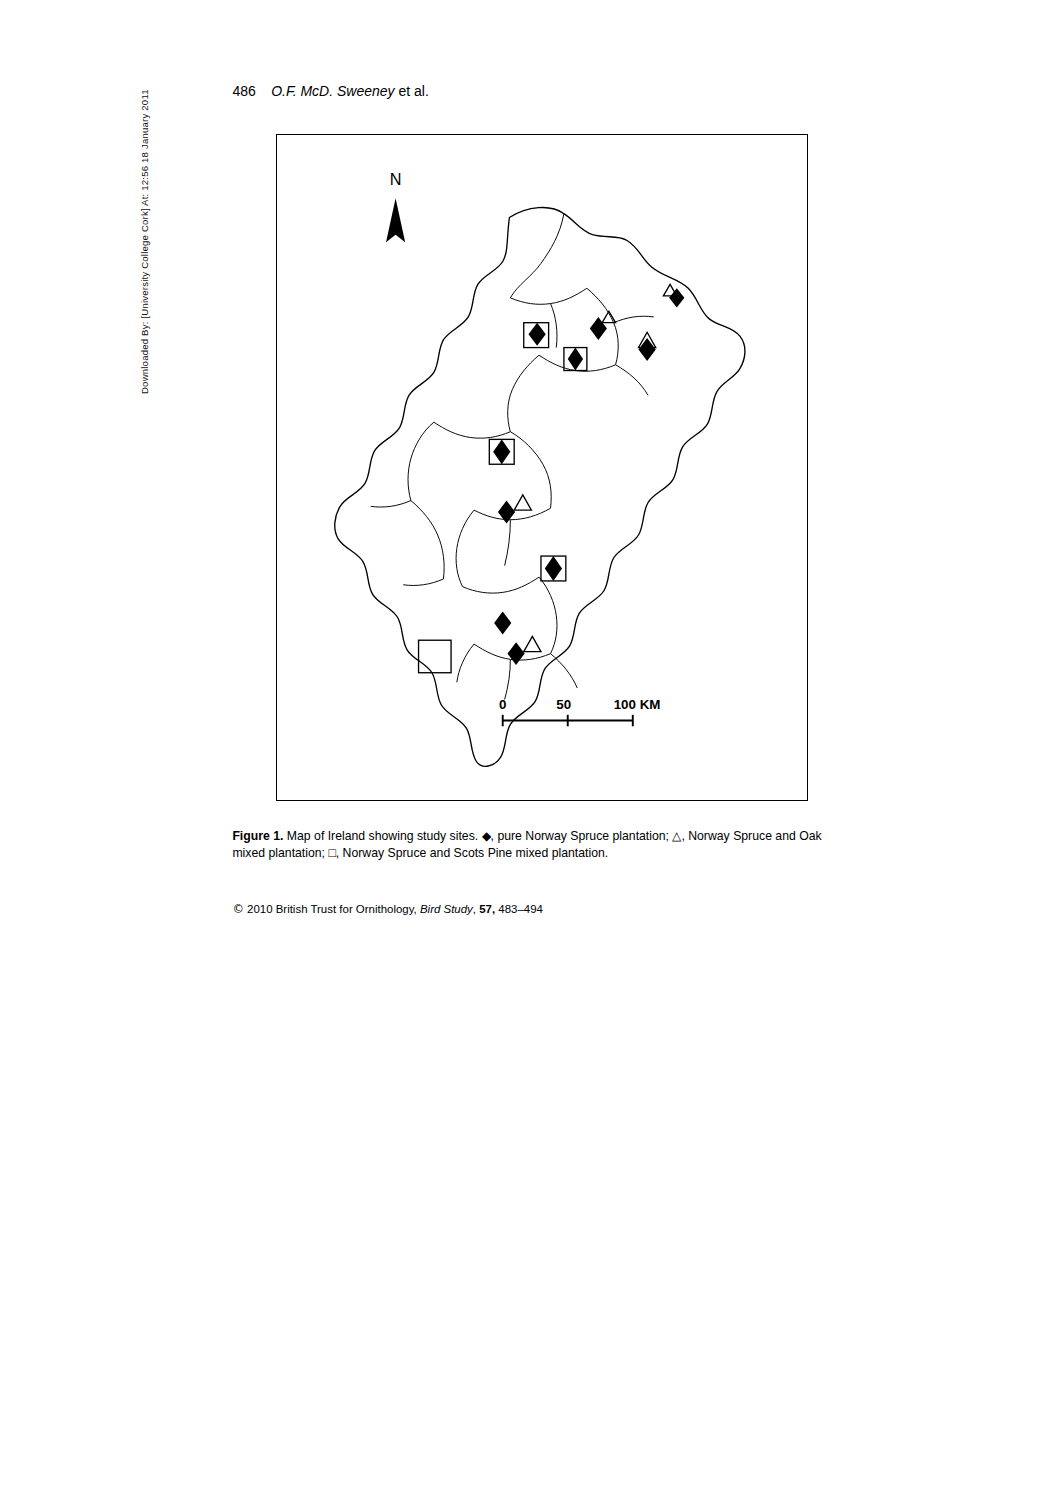Downloaded By: [University College Cork] At: 12:56 18 January 2011
486 O.F. McD. Sweeney et al.
N 0 50 100 KM
Figure 1. Map of Ireland showing study sites. ◆, pure Norway Spruce plantation; △, Norway Spruce and Oak mixed plantation; □, Norway Spruce and Scots Pine mixed plantation.
© 2010 British Trust for Ornithology, Bird Study, 57, 483–494